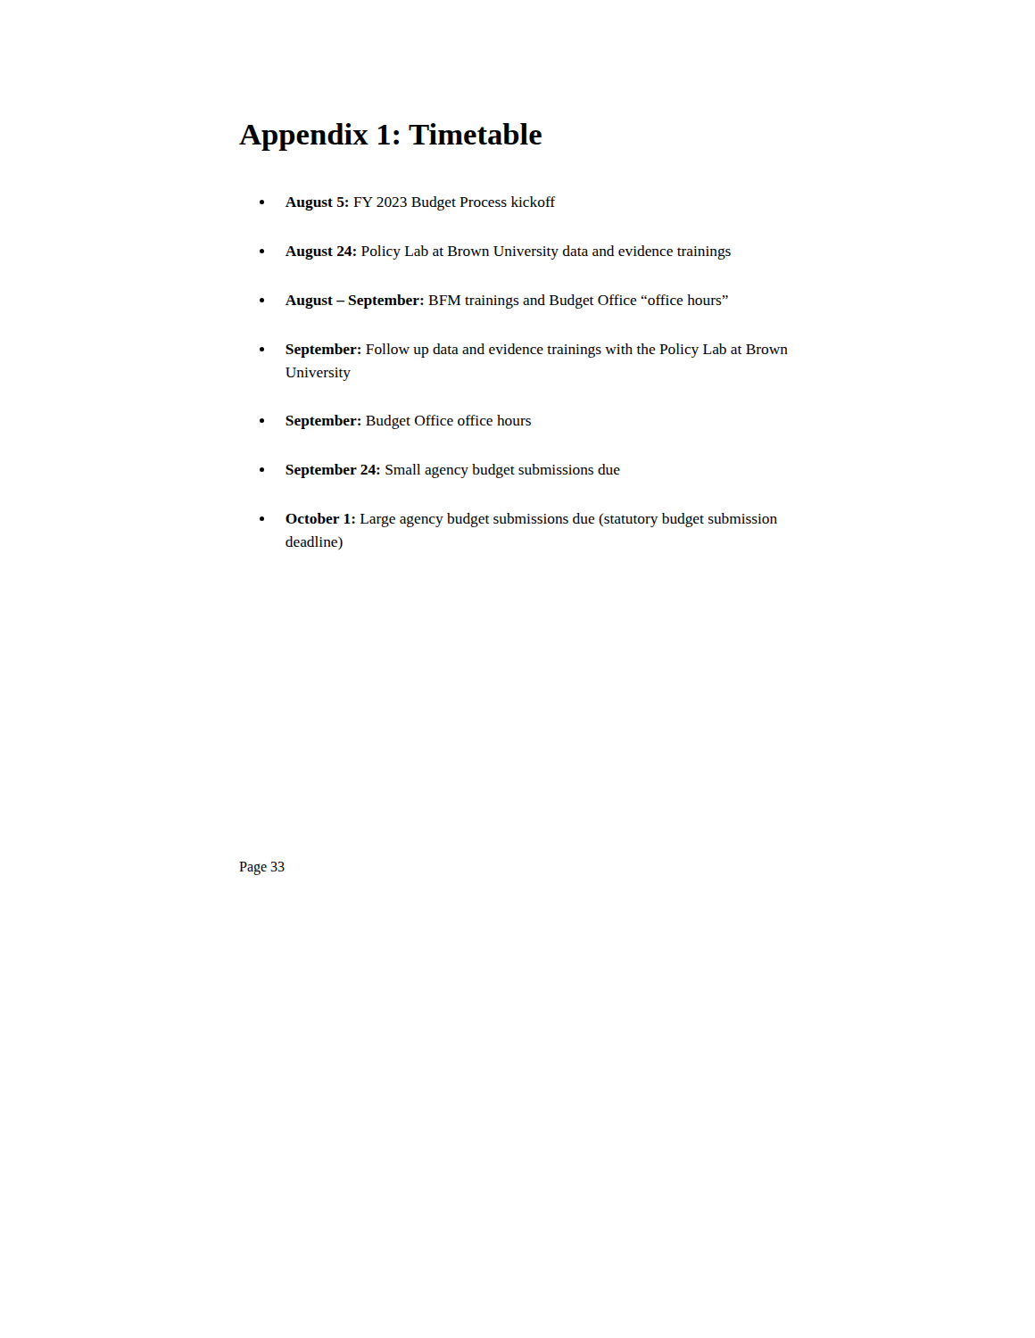Appendix 1: Timetable
August 5: FY 2023 Budget Process kickoff
August 24: Policy Lab at Brown University data and evidence trainings
August – September: BFM trainings and Budget Office “office hours”
September: Follow up data and evidence trainings with the Policy Lab at Brown University
September: Budget Office office hours
September 24: Small agency budget submissions due
October 1: Large agency budget submissions due (statutory budget submission deadline)
Page 33